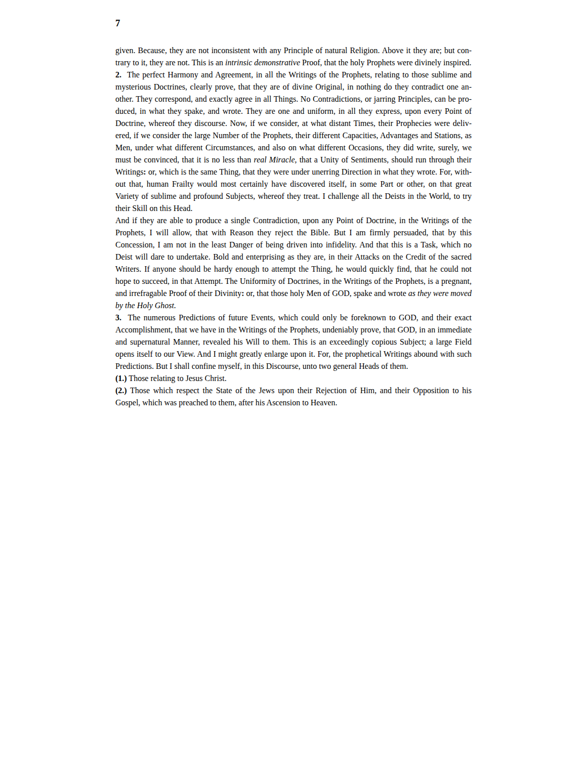7
given. Because, they are not inconsistent with any Principle of natural Religion. Above it they are; but contrary to it, they are not. This is an intrinsic demonstrative Proof, that the holy Prophets were divinely inspired.
2. The perfect Harmony and Agreement, in all the Writings of the Prophets, relating to those sublime and mysterious Doctrines, clearly prove, that they are of divine Original, in nothing do they contradict one another. They correspond, and exactly agree in all Things. No Contradictions, or jarring Principles, can be produced, in what they spake, and wrote. They are one and uniform, in all they express, upon every Point of Doctrine, whereof they discourse. Now, if we consider, at what distant Times, their Prophecies were delivered, if we consider the large Number of the Prophets, their different Capacities, Advantages and Stations, as Men, under what different Circumstances, and also on what different Occasions, they did write, surely, we must be convinced, that it is no less than real Miracle, that a Unity of Sentiments, should run through their Writings: or, which is the same Thing, that they were under unerring Direction in what they wrote. For, without that, human Frailty would most certainly have discovered itself, in some Part or other, on that great Variety of sublime and profound Subjects, whereof they treat. I challenge all the Deists in the World, to try their Skill on this Head.
And if they are able to produce a single Contradiction, upon any Point of Doctrine, in the Writings of the Prophets, I will allow, that with Reason they reject the Bible. But I am firmly persuaded, that by this Concession, I am not in the least Danger of being driven into infidelity. And that this is a Task, which no Deist will dare to undertake. Bold and enterprising as they are, in their Attacks on the Credit of the sacred Writers. If anyone should be hardy enough to attempt the Thing, he would quickly find, that he could not hope to succeed, in that Attempt. The Uniformity of Doctrines, in the Writings of the Prophets, is a pregnant, and irrefragable Proof of their Divinity: or, that those holy Men of GOD, spake and wrote as they were moved by the Holy Ghost.
3. The numerous Predictions of future Events, which could only be foreknown to GOD, and their exact Accomplishment, that we have in the Writings of the Prophets, undeniably prove, that GOD, in an immediate and supernatural Manner, revealed his Will to them. This is an exceedingly copious Subject; a large Field opens itself to our View. And I might greatly enlarge upon it. For, the prophetical Writings abound with such Predictions. But I shall confine myself, in this Discourse, unto two general Heads of them.
(1.) Those relating to Jesus Christ.
(2.) Those which respect the State of the Jews upon their Rejection of Him, and their Opposition to his Gospel, which was preached to them, after his Ascension to Heaven.